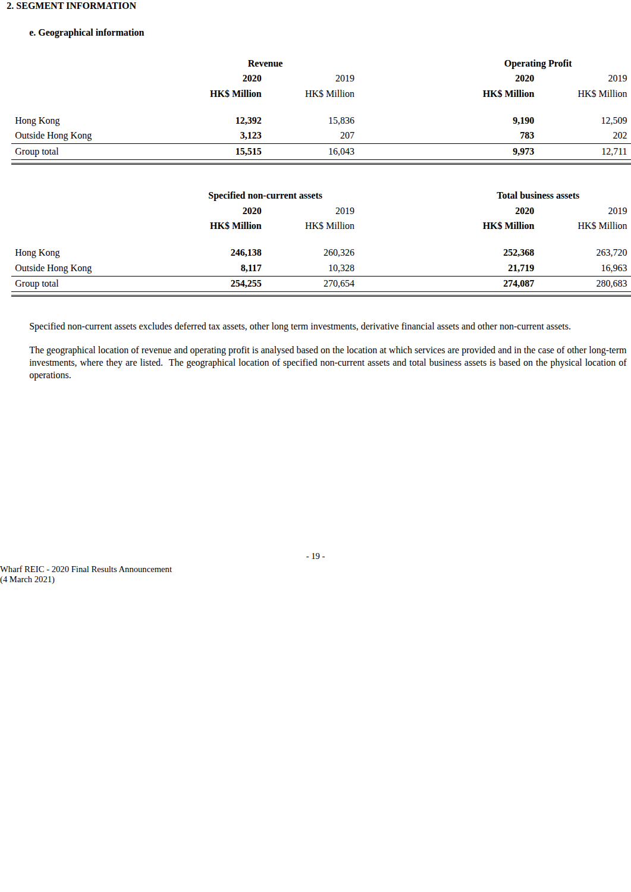2. SEGMENT INFORMATION
e. Geographical information
| | Revenue | | Operating Profit |
| | 2020 | 2019 | | 2020 | 2019 |
| | HK$ Million | HK$ Million | | HK$ Million | HK$ Million |
| Hong Kong | 12,392 | 15,836 | | 9,190 | 12,509 |
| Outside Hong Kong | 3,123 | 207 | | 783 | 202 |
| Group total | 15,515 | 16,043 | | 9,973 | 12,711 |
| | Specified non-current assets | | Total business assets |
| | 2020 | 2019 | | 2020 | 2019 |
| | HK$ Million | HK$ Million | | HK$ Million | HK$ Million |
| Hong Kong | 246,138 | 260,326 | | 252,368 | 263,720 |
| Outside Hong Kong | 8,117 | 10,328 | | 21,719 | 16,963 |
| Group total | 254,255 | 270,654 | | 274,087 | 280,683 |
Specified non-current assets excludes deferred tax assets, other long term investments, derivative financial assets and other non-current assets.
The geographical location of revenue and operating profit is analysed based on the location at which services are provided and in the case of other long-term investments, where they are listed. The geographical location of specified non-current assets and total business assets is based on the physical location of operations.
- 19 -
Wharf REIC - 2020 Final Results Announcement
(4 March 2021)